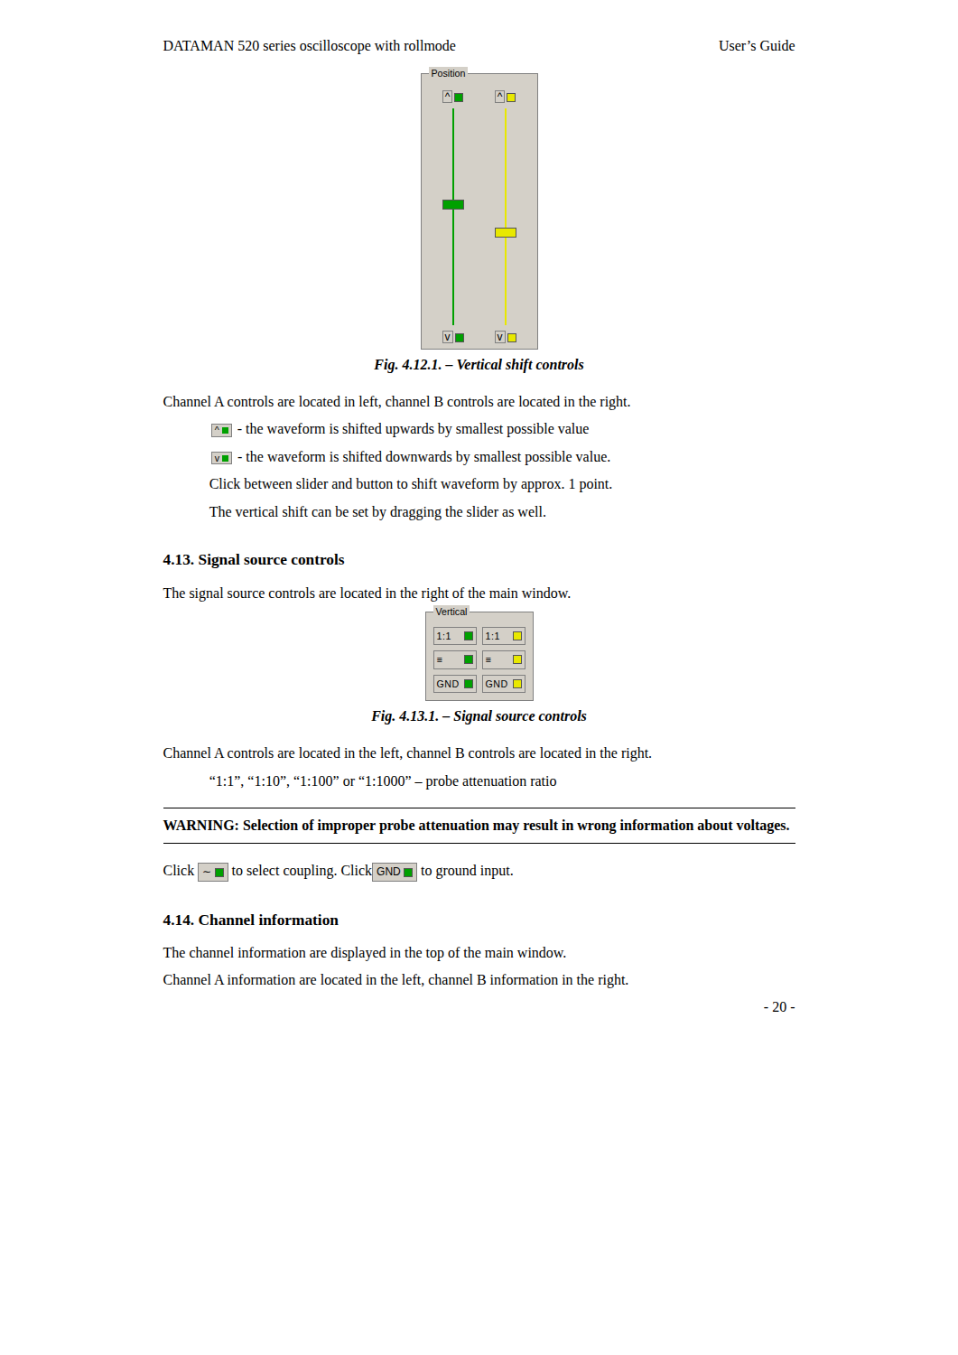DATAMAN 520 series oscilloscope with rollmode User’s Guide
Position
^
v
^
v
Fig. 4.12.1. – Vertical shift controls
Channel A controls are located in left, channel B controls are located in the right.
^ - the waveform is shifted upwards by smallest possible value
v - the waveform is shifted downwards by smallest possible value.
Click between slider and button to shift waveform by approx. 1 point.
The vertical shift can be set by dragging the slider as well.
4.13. Signal source controls
The signal source controls are located in the right of the main window.
Vertical
1:1 1:1
≡ ≡
GND GND
Fig. 4.13.1. – Signal source controls
Channel A controls are located in the left, channel B controls are located in the right.
“1:1”, “1:10”, “1:100” or “1:1000” – probe attenuation ratio
WARNING: Selection of improper probe attenuation may result in wrong information about voltages.
Click ∼ to select coupling. ClickGND to ground input.
4.14. Channel information
The channel information are displayed in the top of the main window.
Channel A information are located in the left, channel B information in the right.
- 20 -